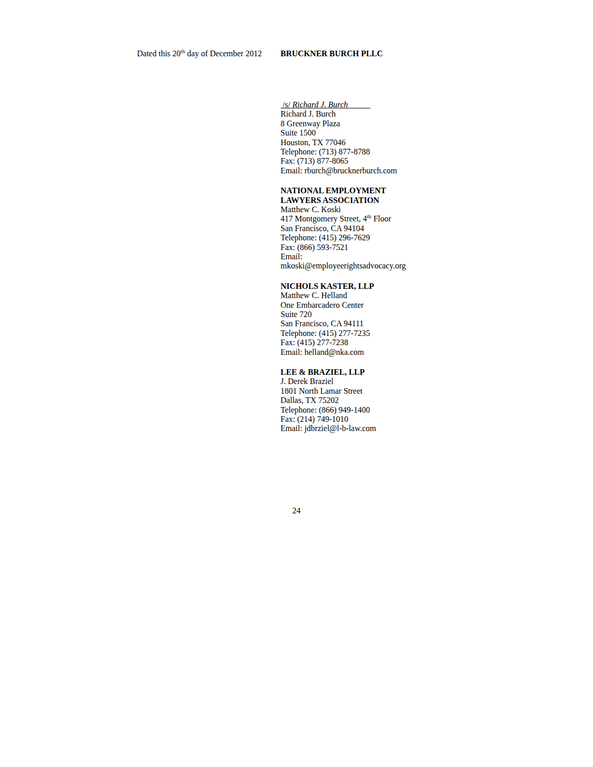| Dated this 20 th day of December 2012 | BRUCKNER BURCH PLLC /s/ Richard J. Burch Richard J. Burch 8 Greenway Plaza Suite 1500 Houston, TX 77046 Telephone: (713) 877-8788 Fax: (713) 877-8065 Email: rburch@brucknerburch.com NATIONAL EMPLOYMENT LAWYERS ASSOCIATION Matthew C. Koski 417 Montgomery Street, 4 th Floor San Francisco, CA 94104 Telephone: (415) 296-7629 Fax: (866) 593-7521 Email: mkoski@employeerightsadvocacy.org NICHOLS KASTER, LLP Matthew C. Helland One Embarcadero Center Suite 720 San Francisco, CA 94111 Telephone: (415) 277-7235 Fax: (415) 277-7238 Email: helland@nka.com LEE & BRAZIEL, LLP J. Derek Braziel 1801 North Lamar Street Dallas, TX 75202 Telephone: (866) 949-1400 Fax: (214) 749-1010 Email: jdbrziel@l-b-law.com |
24